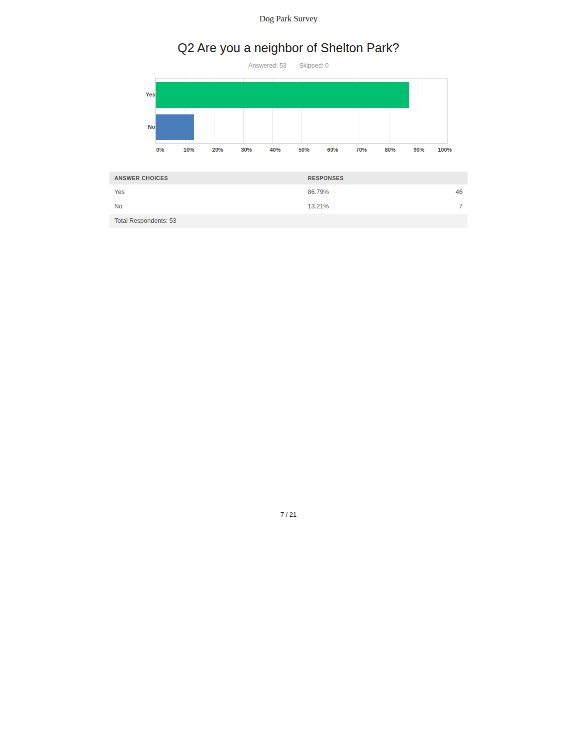Dog Park Survey
Q2 Are you a neighbor of Shelton Park?
Answered: 53 Skipped: 0
| Yes No | |
0% 10% 20% 30% 40% 50% 60% 70% 80% 90% 100%
| Answer Choices | Responses |
| --- | --- |
| Yes | 86.79% 46 |
| No | 13.21% 7 |
| Total Respondents: 53 | |
7 / 21